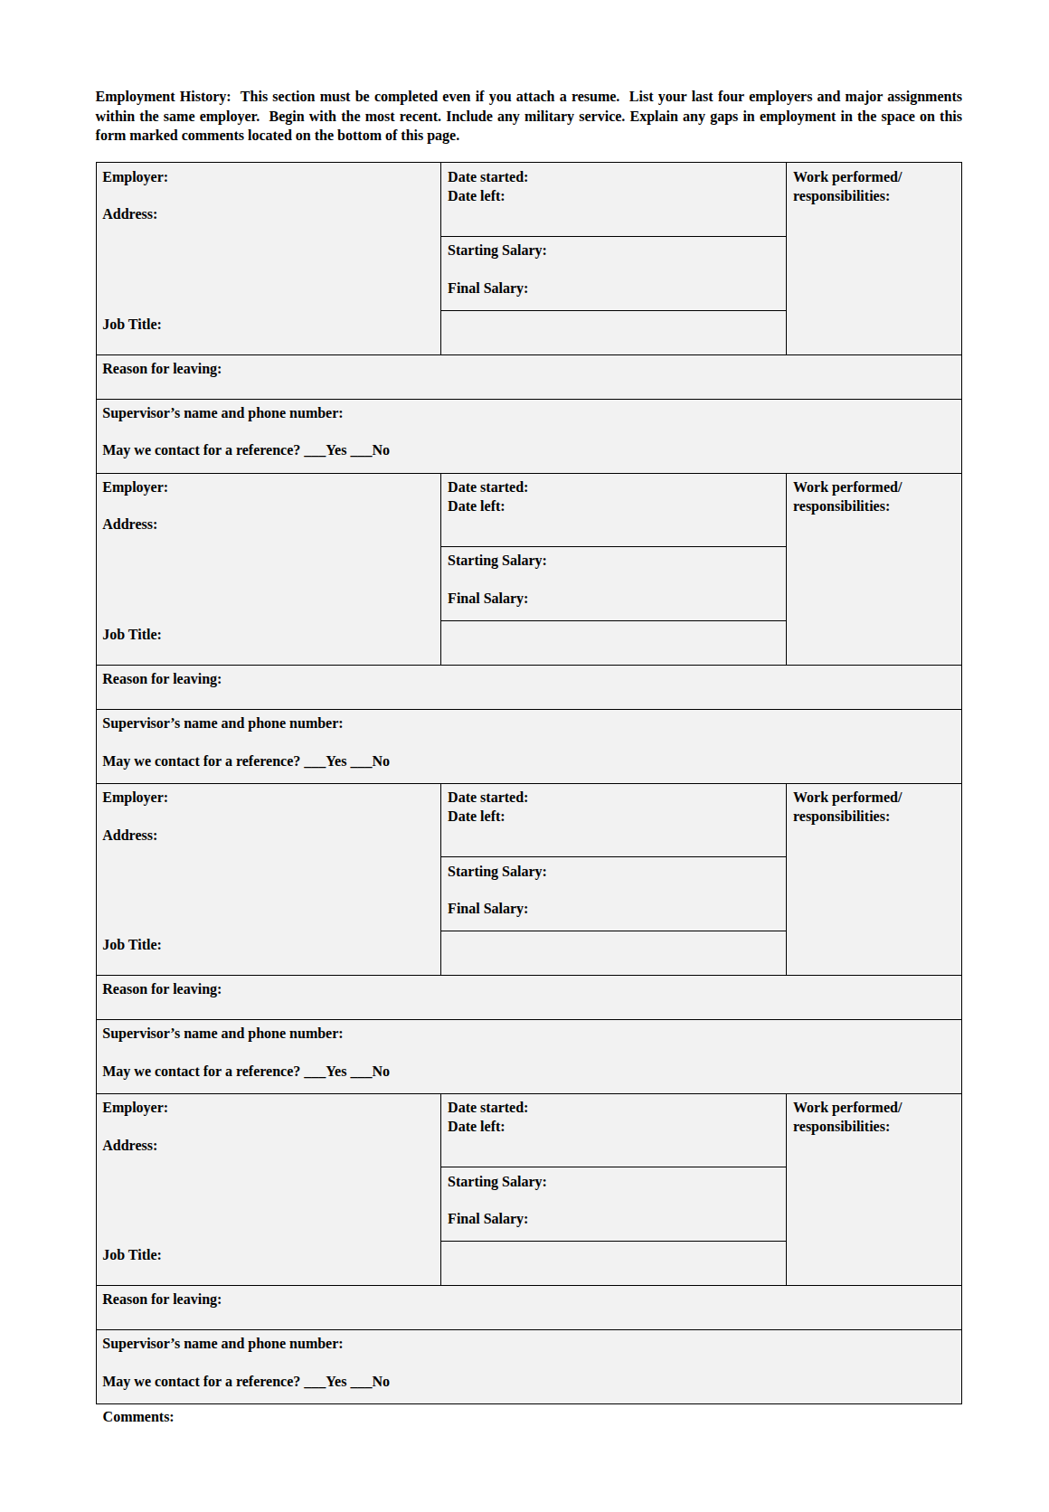Employment History: This section must be completed even if you attach a resume. List your last four employers and major assignments within the same employer. Begin with the most recent. Include any military service. Explain any gaps in employment in the space on this form marked comments located on the bottom of this page.
| Employer: Address: | Date started: Date left: | Work performed/ responsibilities: |
| | Starting Salary: Final Salary: |
| Job Title: | |
| Reason for leaving: |
| Supervisor’s name and phone number: May we contact for a reference? ___Yes ___No |
| Employer: Address: | Date started: Date left: | Work performed/ responsibilities: |
| | Starting Salary: Final Salary: |
| Job Title: | |
| Reason for leaving: |
| Supervisor’s name and phone number: May we contact for a reference? ___Yes ___No |
| Employer: Address: | Date started: Date left: | Work performed/ responsibilities: |
| | Starting Salary: Final Salary: |
| Job Title: | |
| Reason for leaving: |
| Supervisor’s name and phone number: May we contact for a reference? ___Yes ___No |
| Employer: Address: | Date started: Date left: | Work performed/ responsibilities: |
| | Starting Salary: Final Salary: |
| Job Title: | |
| Reason for leaving: |
| Supervisor’s name and phone number: May we contact for a reference? ___Yes ___No |
Comments: